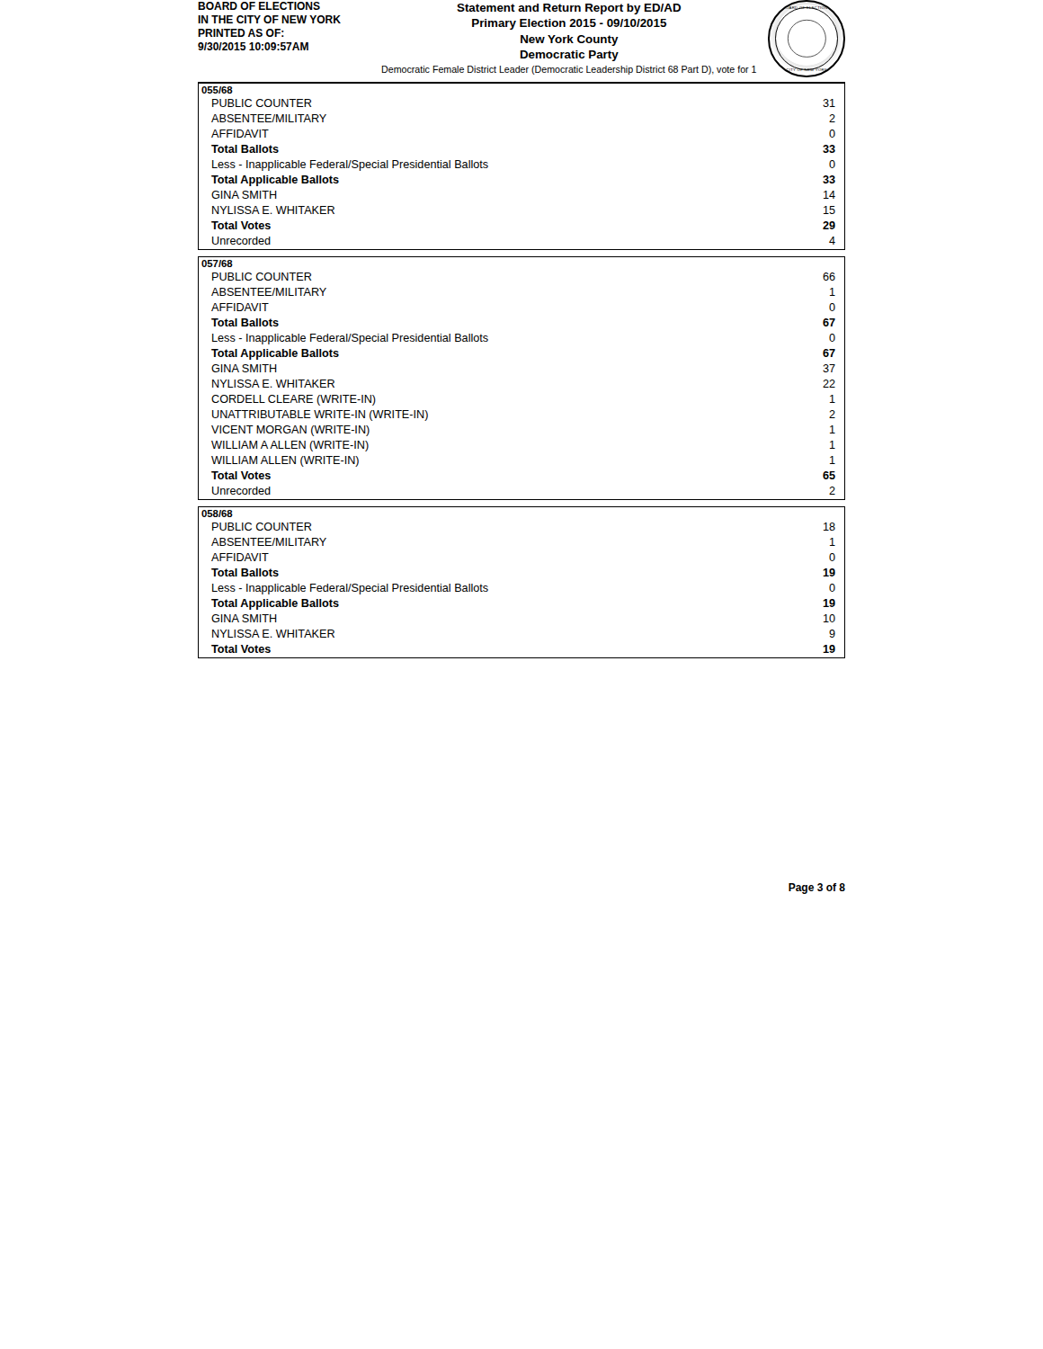BOARD OF ELECTIONS
IN THE CITY OF NEW YORK
PRINTED AS OF:
9/30/2015 10:09:57AM
Statement and Return Report by ED/AD
Primary Election 2015 - 09/10/2015
New York County
Democratic Party
Democratic Female District Leader (Democratic Leadership District 68 Part D), vote for 1
BOARD OF ELECTIONS
CITY OF NEW YORK
055/68
| PUBLIC COUNTER | 31 |
| ABSENTEE/MILITARY | 2 |
| AFFIDAVIT | 0 |
| Total Ballots | 33 |
| Less - Inapplicable Federal/Special Presidential Ballots | 0 |
| Total Applicable Ballots | 33 |
| GINA SMITH | 14 |
| NYLISSA E. WHITAKER | 15 |
| Total Votes | 29 |
| Unrecorded | 4 |
057/68
| PUBLIC COUNTER | 66 |
| ABSENTEE/MILITARY | 1 |
| AFFIDAVIT | 0 |
| Total Ballots | 67 |
| Less - Inapplicable Federal/Special Presidential Ballots | 0 |
| Total Applicable Ballots | 67 |
| GINA SMITH | 37 |
| NYLISSA E. WHITAKER | 22 |
| CORDELL CLEARE (WRITE-IN) | 1 |
| UNATTRIBUTABLE WRITE-IN (WRITE-IN) | 2 |
| VICENT MORGAN (WRITE-IN) | 1 |
| WILLIAM A ALLEN (WRITE-IN) | 1 |
| WILLIAM ALLEN (WRITE-IN) | 1 |
| Total Votes | 65 |
| Unrecorded | 2 |
058/68
| PUBLIC COUNTER | 18 |
| ABSENTEE/MILITARY | 1 |
| AFFIDAVIT | 0 |
| Total Ballots | 19 |
| Less - Inapplicable Federal/Special Presidential Ballots | 0 |
| Total Applicable Ballots | 19 |
| GINA SMITH | 10 |
| NYLISSA E. WHITAKER | 9 |
| Total Votes | 19 |
Page 3 of 8